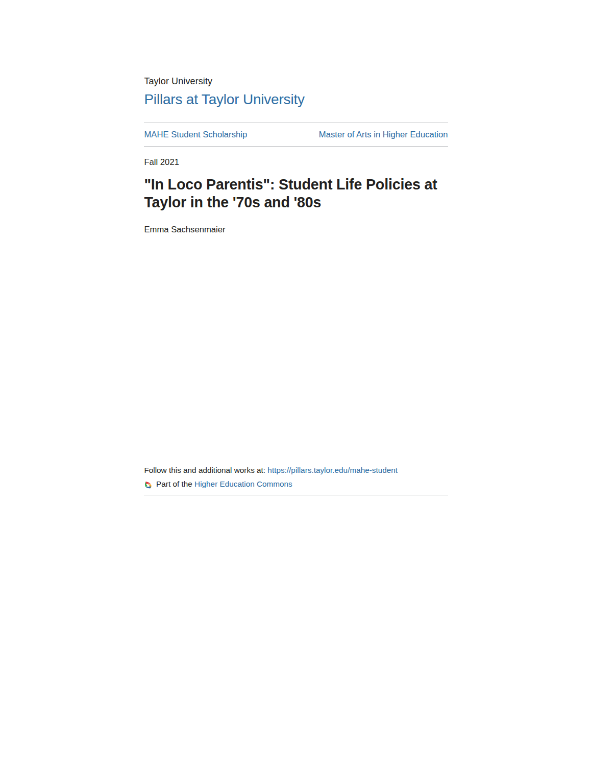Taylor University
Pillars at Taylor University
MAHE Student Scholarship Master of Arts in Higher Education
Fall 2021
"In Loco Parentis": Student Life Policies at Taylor in the '70s and '80s
Emma Sachsenmaier
Follow this and additional works at: https://pillars.taylor.edu/mahe-student
Part of the Higher Education Commons